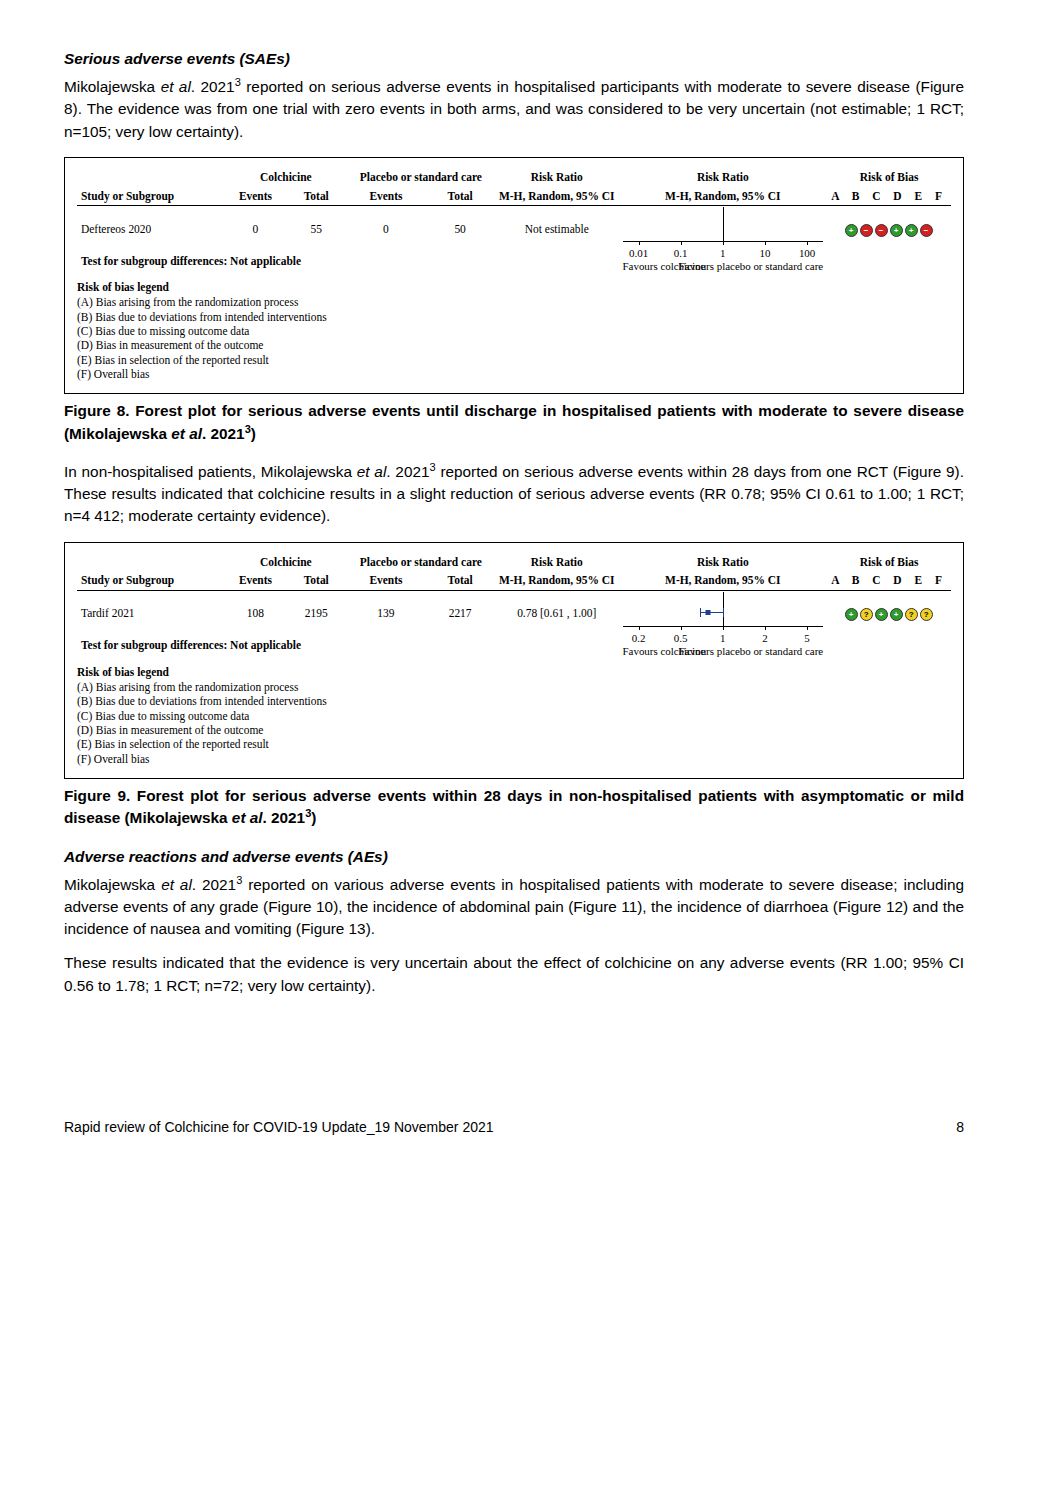Serious adverse events (SAEs)
Mikolajewska et al. 20213 reported on serious adverse events in hospitalised participants with moderate to severe disease (Figure 8). The evidence was from one trial with zero events in both arms, and was considered to be very uncertain (not estimable; 1 RCT; n=105; very low certainty).
| | Colchicine | Placebo or standard care | Risk Ratio | Risk Ratio | Risk of Bias |
| Study or Subgroup | Events | Total | Events | Total | M-H, Random, 95% CI | M-H, Random, 95% CI | A B C D E F |
| Deftereos 2020 | 0 | 55 | 0 | 50 | Not estimable | 0.01 0.1 1 10 100 Favours colchicine Favours placebo or standard care | + − − + + − |
| Test for subgroup differences: Not applicable | |
Risk of bias legend
(A) Bias arising from the randomization process
(B) Bias due to deviations from intended interventions
(C) Bias due to missing outcome data
(D) Bias in measurement of the outcome
(E) Bias in selection of the reported result
(F) Overall bias
Figure 8. Forest plot for serious adverse events until discharge in hospitalised patients with moderate to severe disease (Mikolajewska et al. 20213)
In non-hospitalised patients, Mikolajewska et al. 20213 reported on serious adverse events within 28 days from one RCT (Figure 9). These results indicated that colchicine results in a slight reduction of serious adverse events (RR 0.78; 95% CI 0.61 to 1.00; 1 RCT; n=4 412; moderate certainty evidence).
| | Colchicine | Placebo or standard care | Risk Ratio | Risk Ratio | Risk of Bias |
| Study or Subgroup | Events | Total | Events | Total | M-H, Random, 95% CI | M-H, Random, 95% CI | A B C D E F |
| Tardif 2021 | 108 | 2195 | 139 | 2217 | 0.78 [0.61 , 1.00] | 0.2 0.5 1 2 5 Favours colchicine Favours placebo or standard care | + ? + + ? ? |
| Test for subgroup differences: Not applicable | |
Risk of bias legend
(A) Bias arising from the randomization process
(B) Bias due to deviations from intended interventions
(C) Bias due to missing outcome data
(D) Bias in measurement of the outcome
(E) Bias in selection of the reported result
(F) Overall bias
Figure 9. Forest plot for serious adverse events within 28 days in non-hospitalised patients with asymptomatic or mild disease (Mikolajewska et al. 20213)
Adverse reactions and adverse events (AEs)
Mikolajewska et al. 20213 reported on various adverse events in hospitalised patients with moderate to severe disease; including adverse events of any grade (Figure 10), the incidence of abdominal pain (Figure 11), the incidence of diarrhoea (Figure 12) and the incidence of nausea and vomiting (Figure 13).
These results indicated that the evidence is very uncertain about the effect of colchicine on any adverse events (RR 1.00; 95% CI 0.56 to 1.78; 1 RCT; n=72; very low certainty).
Rapid review of Colchicine for COVID-19 Update_19 November 2021
8